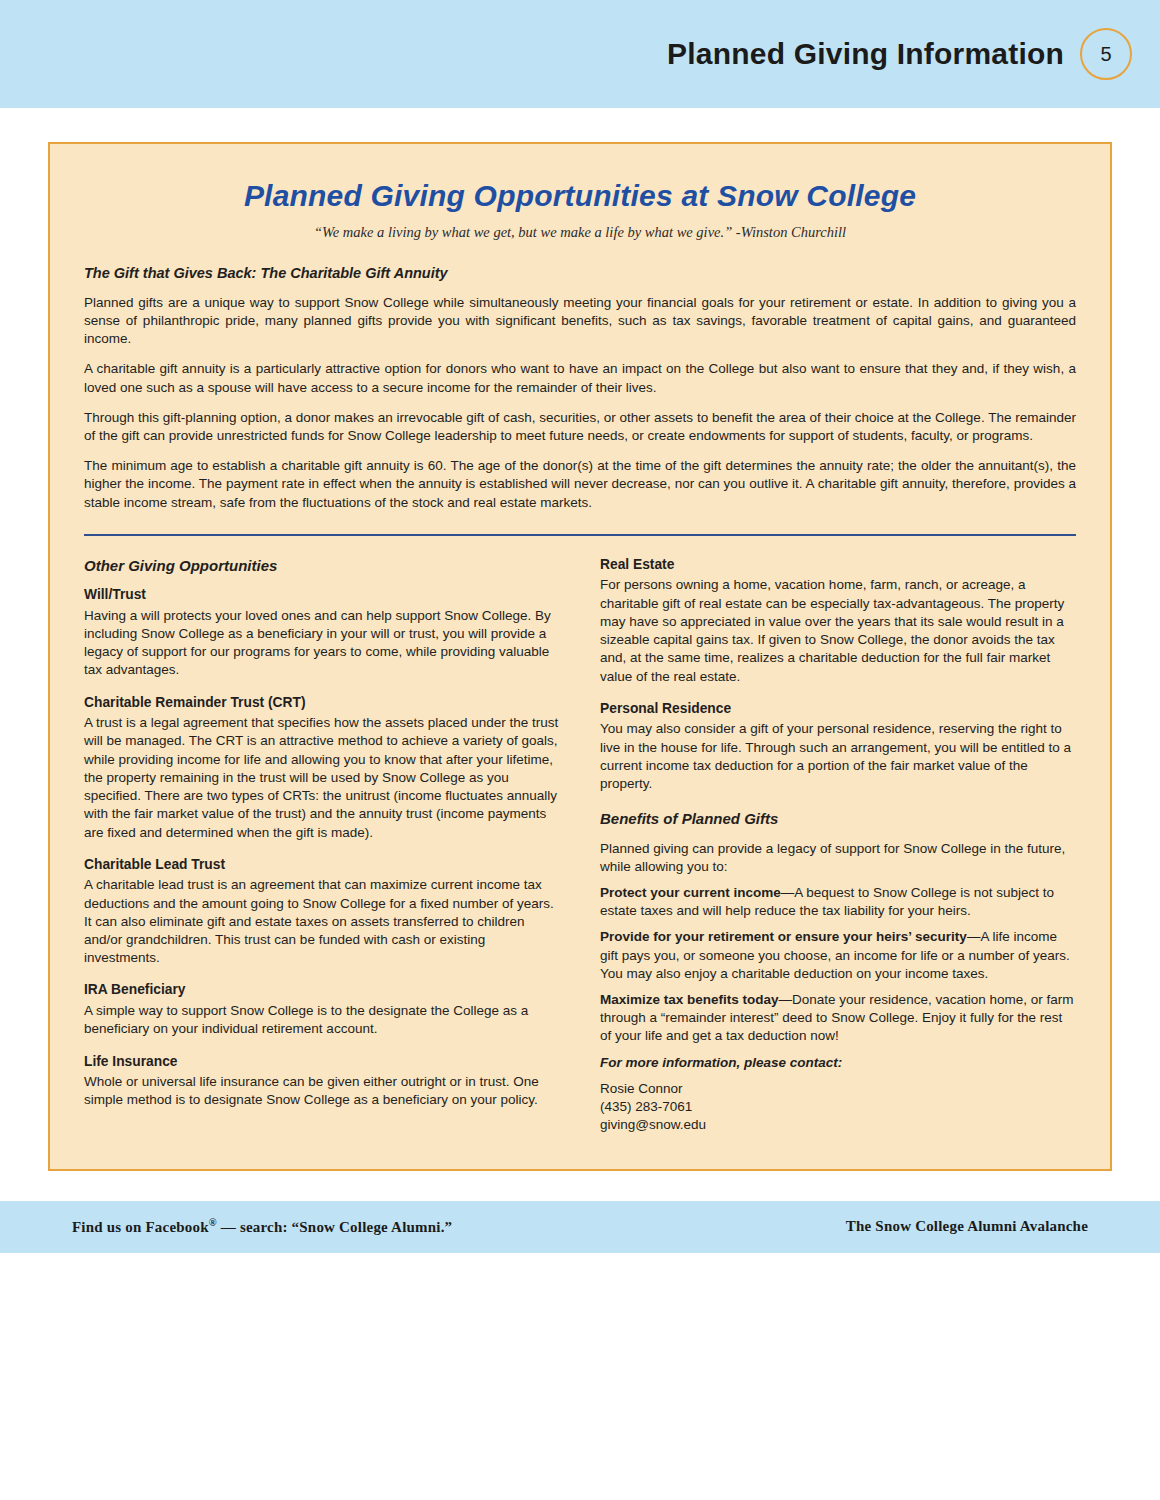Planned Giving Information
5
Planned Giving Opportunities at Snow College
“We make a living by what we get, but we make a life by what we give.” -Winston Churchill
The Gift that Gives Back: The Charitable Gift Annuity
Planned gifts are a unique way to support Snow College while simultaneously meeting your financial goals for your retirement or estate. In addition to giving you a sense of philanthropic pride, many planned gifts provide you with significant benefits, such as tax savings, favorable treatment of capital gains, and guaranteed income.
A charitable gift annuity is a particularly attractive option for donors who want to have an impact on the College but also want to ensure that they and, if they wish, a loved one such as a spouse will have access to a secure income for the remainder of their lives.
Through this gift-planning option, a donor makes an irrevocable gift of cash, securities, or other assets to benefit the area of their choice at the College. The remainder of the gift can provide unrestricted funds for Snow College leadership to meet future needs, or create endowments for support of students, faculty, or programs.
The minimum age to establish a charitable gift annuity is 60. The age of the donor(s) at the time of the gift determines the annuity rate; the older the annuitant(s), the higher the income. The payment rate in effect when the annuity is established will never decrease, nor can you outlive it. A charitable gift annuity, therefore, provides a stable income stream, safe from the fluctuations of the stock and real estate markets.
Other Giving Opportunities
Will/Trust
Having a will protects your loved ones and can help support Snow College. By including Snow College as a beneficiary in your will or trust, you will provide a legacy of support for our programs for years to come, while providing valuable tax advantages.
Charitable Remainder Trust (CRT)
A trust is a legal agreement that specifies how the assets placed under the trust will be managed. The CRT is an attractive method to achieve a variety of goals, while providing income for life and allowing you to know that after your lifetime, the property remaining in the trust will be used by Snow College as you specified. There are two types of CRTs: the unitrust (income fluctuates annually with the fair market value of the trust) and the annuity trust (income payments are fixed and determined when the gift is made).
Charitable Lead Trust
A charitable lead trust is an agreement that can maximize current income tax deductions and the amount going to Snow College for a fixed number of years. It can also eliminate gift and estate taxes on assets transferred to children and/or grandchildren. This trust can be funded with cash or existing investments.
IRA Beneficiary
A simple way to support Snow College is to the designate the College as a beneficiary on your individual retirement account.
Life Insurance
Whole or universal life insurance can be given either outright or in trust. One simple method is to designate Snow College as a beneficiary on your policy.
Real Estate
For persons owning a home, vacation home, farm, ranch, or acreage, a charitable gift of real estate can be especially tax-advantageous. The property may have so appreciated in value over the years that its sale would result in a sizeable capital gains tax. If given to Snow College, the donor avoids the tax and, at the same time, realizes a charitable deduction for the full fair market value of the real estate.
Personal Residence
You may also consider a gift of your personal residence, reserving the right to live in the house for life. Through such an arrangement, you will be entitled to a current income tax deduction for a portion of the fair market value of the property.
Benefits of Planned Gifts
Planned giving can provide a legacy of support for Snow College in the future, while allowing you to:
Protect your current income—A bequest to Snow College is not subject to estate taxes and will help reduce the tax liability for your heirs.
Provide for your retirement or ensure your heirs’ security—A life income gift pays you, or someone you choose, an income for life or a number of years. You may also enjoy a charitable deduction on your income taxes.
Maximize tax benefits today—Donate your residence, vacation home, or farm through a “remainder interest” deed to Snow College. Enjoy it fully for the rest of your life and get a tax deduction now!
For more information, please contact:
Rosie Connor
(435) 283-7061
giving@snow.edu
Find us on Facebook® — search: “Snow College Alumni.”
The Snow College Alumni Avalanche